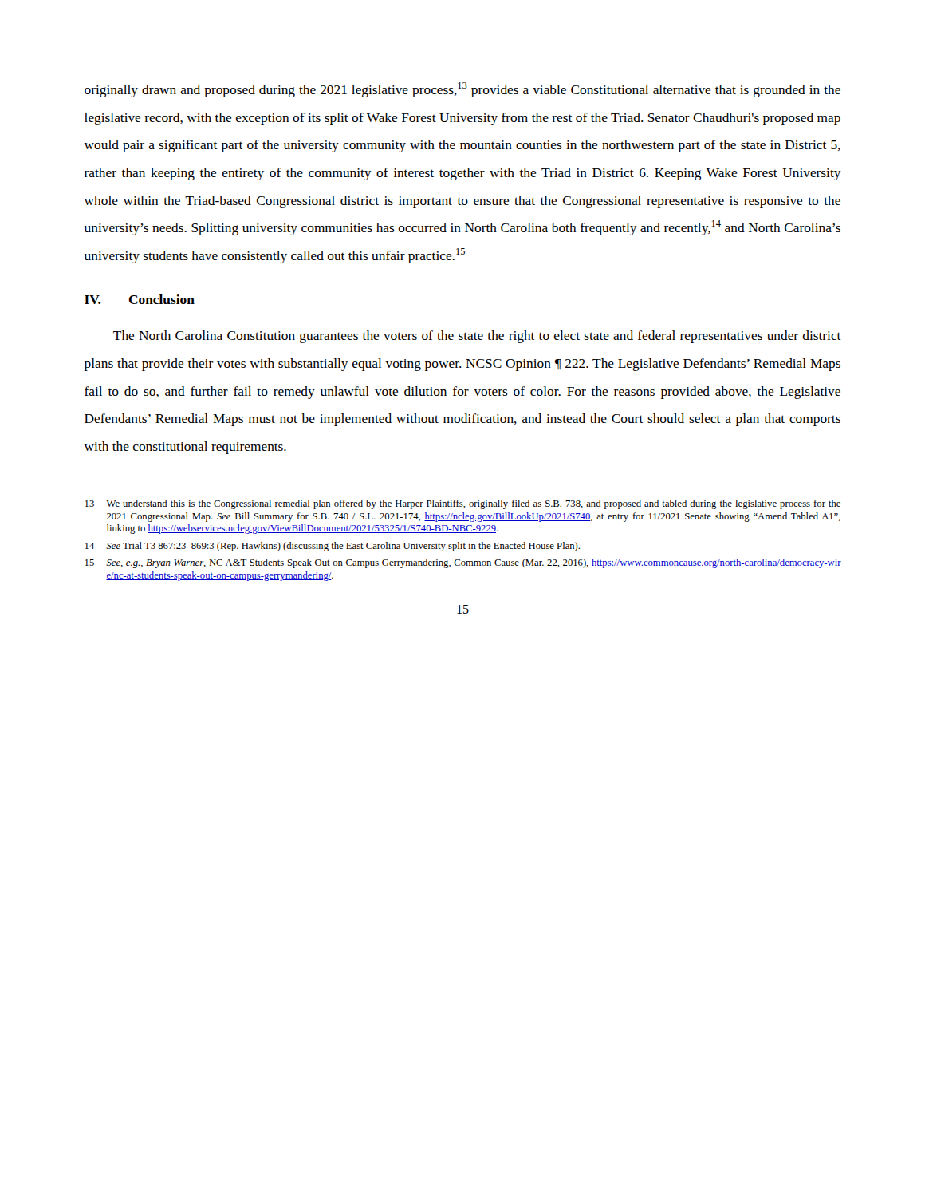originally drawn and proposed during the 2021 legislative process,13 provides a viable Constitutional alternative that is grounded in the legislative record, with the exception of its split of Wake Forest University from the rest of the Triad. Senator Chaudhuri's proposed map would pair a significant part of the university community with the mountain counties in the northwestern part of the state in District 5, rather than keeping the entirety of the community of interest together with the Triad in District 6. Keeping Wake Forest University whole within the Triad-based Congressional district is important to ensure that the Congressional representative is responsive to the university’s needs. Splitting university communities has occurred in North Carolina both frequently and recently,14 and North Carolina’s university students have consistently called out this unfair practice.15
IV. Conclusion
The North Carolina Constitution guarantees the voters of the state the right to elect state and federal representatives under district plans that provide their votes with substantially equal voting power. NCSC Opinion ¶ 222. The Legislative Defendants’ Remedial Maps fail to do so, and further fail to remedy unlawful vote dilution for voters of color. For the reasons provided above, the Legislative Defendants’ Remedial Maps must not be implemented without modification, and instead the Court should select a plan that comports with the constitutional requirements.
13 We understand this is the Congressional remedial plan offered by the Harper Plaintiffs, originally filed as S.B. 738, and proposed and tabled during the legislative process for the 2021 Congressional Map. See Bill Summary for S.B. 740 / S.L. 2021-174, https://ncleg.gov/BillLookUp/2021/S740, at entry for 11/2021 Senate showing “Amend Tabled A1”, linking to https://webservices.ncleg.gov/ViewBillDocument/2021/53325/1/S740-BD-NBC-9229.
14 See Trial T3 867:23–869:3 (Rep. Hawkins) (discussing the East Carolina University split in the Enacted House Plan).
15 See, e.g., Bryan Warner, NC A&T Students Speak Out on Campus Gerrymandering, Common Cause (Mar. 22, 2016), https://www.commoncause.org/north-carolina/democracy-wire/nc-at-students-speak-out-on-campus-gerrymandering/.
15